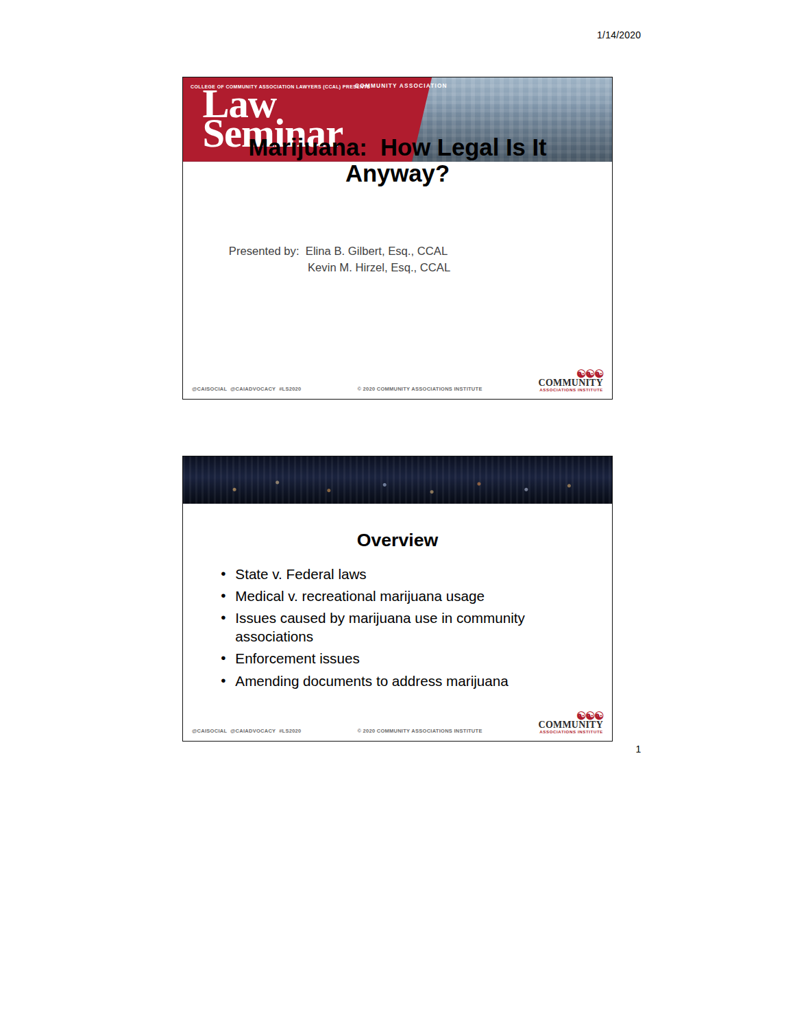1/14/2020
College of Community Association Lawyers (CCAL) presents
Community Association
Law Seminar
Marijuana: How Legal Is It Anyway?
Presented by: Elina B. Gilbert, Esq., CCAL Kevin M. Hirzel, Esq., CCAL
@CAISocial @CAIAdvocacy #LS2020 © 2020 Community Associations Institute ☯☯☯ community Associations Institute
Overview
State v. Federal laws
Medical v. recreational marijuana usage
Issues caused by marijuana use in community associations
Enforcement issues
Amending documents to address marijuana
@CAISocial @CAIAdvocacy #LS2020 © 2020 Community Associations Institute ☯☯☯ community Associations Institute
1